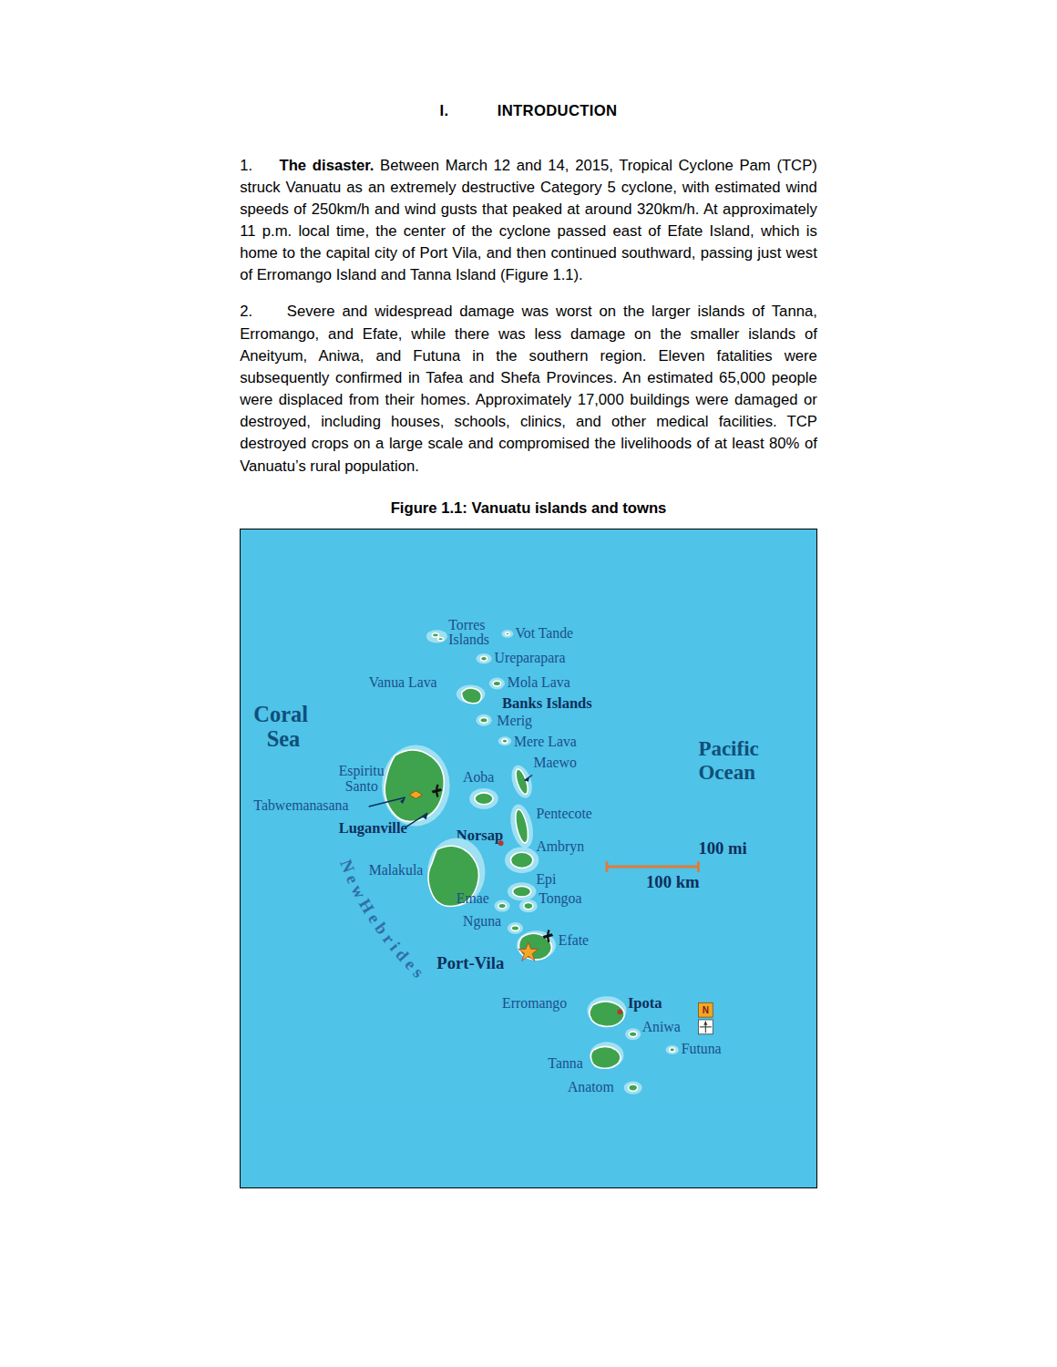I. INTRODUCTION
1. The disaster. Between March 12 and 14, 2015, Tropical Cyclone Pam (TCP) struck Vanuatu as an extremely destructive Category 5 cyclone, with estimated wind speeds of 250km/h and wind gusts that peaked at around 320km/h. At approximately 11 p.m. local time, the center of the cyclone passed east of Efate Island, which is home to the capital city of Port Vila, and then continued southward, passing just west of Erromango Island and Tanna Island (Figure 1.1).
2. Severe and widespread damage was worst on the larger islands of Tanna, Erromango, and Efate, while there was less damage on the smaller islands of Aneityum, Aniwa, and Futuna in the southern region. Eleven fatalities were subsequently confirmed in Tafea and Shefa Provinces. An estimated 65,000 people were displaced from their homes. Approximately 17,000 buildings were damaged or destroyed, including houses, schools, clinics, and other medical facilities. TCP destroyed crops on a large scale and compromised the livelihoods of at least 80% of Vanuatu’s rural population.
Figure 1.1: Vanuatu islands and towns
Torres Islands Vot Tande Ureparapara Mola Lava Vanua Lava Banks Islands Merig Mere Lava Coral Sea Pacific Ocean Maewo Espiritu Santo Aoba Tabwemanasana Luganville Pentecote Norsap Malakula Ambryn Epi Emae Tongoa Nguna Efate Port-Vila N e w H e b r i d e s 100 mi 100 km Erromango Ipota Aniwa Futuna Tanna Anatom N